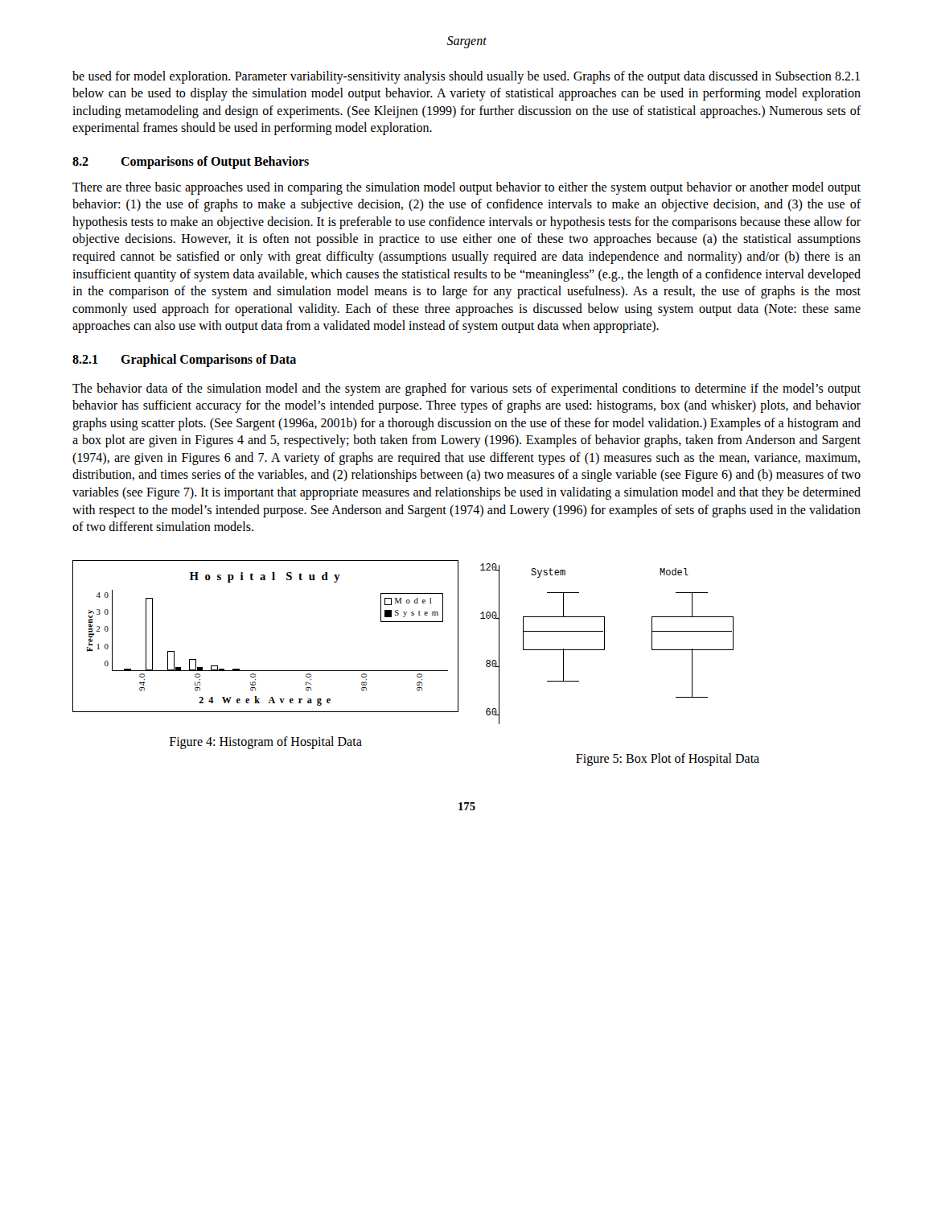Sargent
be used for model exploration. Parameter variability-sensitivity analysis should usually be used. Graphs of the output data discussed in Subsection 8.2.1 below can be used to display the simulation model output behavior. A variety of statistical approaches can be used in performing model exploration including metamodeling and design of experiments. (See Kleijnen (1999) for further discussion on the use of statistical approaches.) Numerous sets of experimental frames should be used in performing model exploration.
8.2 Comparisons of Output Behaviors
There are three basic approaches used in comparing the simulation model output behavior to either the system output behavior or another model output behavior: (1) the use of graphs to make a subjective decision, (2) the use of confidence intervals to make an objective decision, and (3) the use of hypothesis tests to make an objective decision. It is preferable to use confidence intervals or hypothesis tests for the comparisons because these allow for objective decisions. However, it is often not possible in practice to use either one of these two approaches because (a) the statistical assumptions required cannot be satisfied or only with great difficulty (assumptions usually required are data independence and normality) and/or (b) there is an insufficient quantity of system data available, which causes the statistical results to be “meaningless” (e.g., the length of a confidence interval developed in the comparison of the system and simulation model means is to large for any practical usefulness). As a result, the use of graphs is the most commonly used approach for operational validity. Each of these three approaches is discussed below using system output data (Note: these same approaches can also use with output data from a validated model instead of system output data when appropriate).
8.2.1 Graphical Comparisons of Data
The behavior data of the simulation model and the system are graphed for various sets of experimental conditions to determine if the model’s output behavior has sufficient accuracy for the model’s intended purpose. Three types of graphs are used: histograms, box (and whisker) plots, and behavior graphs using scatter plots. (See Sargent (1996a, 2001b) for a thorough discussion on the use of these for model validation.) Examples of a histogram and a box plot are given in Figures 4 and 5, respectively; both taken from Lowery (1996). Examples of behavior graphs, taken from Anderson and Sargent (1974), are given in Figures 6 and 7. A variety of graphs are required that use different types of (1) measures such as the mean, variance, maximum, distribution, and times series of the variables, and (2) relationships between (a) two measures of a single variable (see Figure 6) and (b) measures of two variables (see Figure 7). It is important that appropriate measures and relationships be used in validating a simulation model and that they be determined with respect to the model’s intended purpose. See Anderson and Sargent (1974) and Lowery (1996) for examples of sets of graphs used in the validation of two different simulation models.
H o s p i t a l S t u d y
Frequency
4 0 3 0 2 0 1 0 0
M o d e l
S y s t e m
94.0 95.0 96.0 97.0 98.0 99.0
2 4 W e e k A v e r a g e
Figure 4: Histogram of Hospital Data
120 100 80 60
System
Model
Figure 5: Box Plot of Hospital Data
175